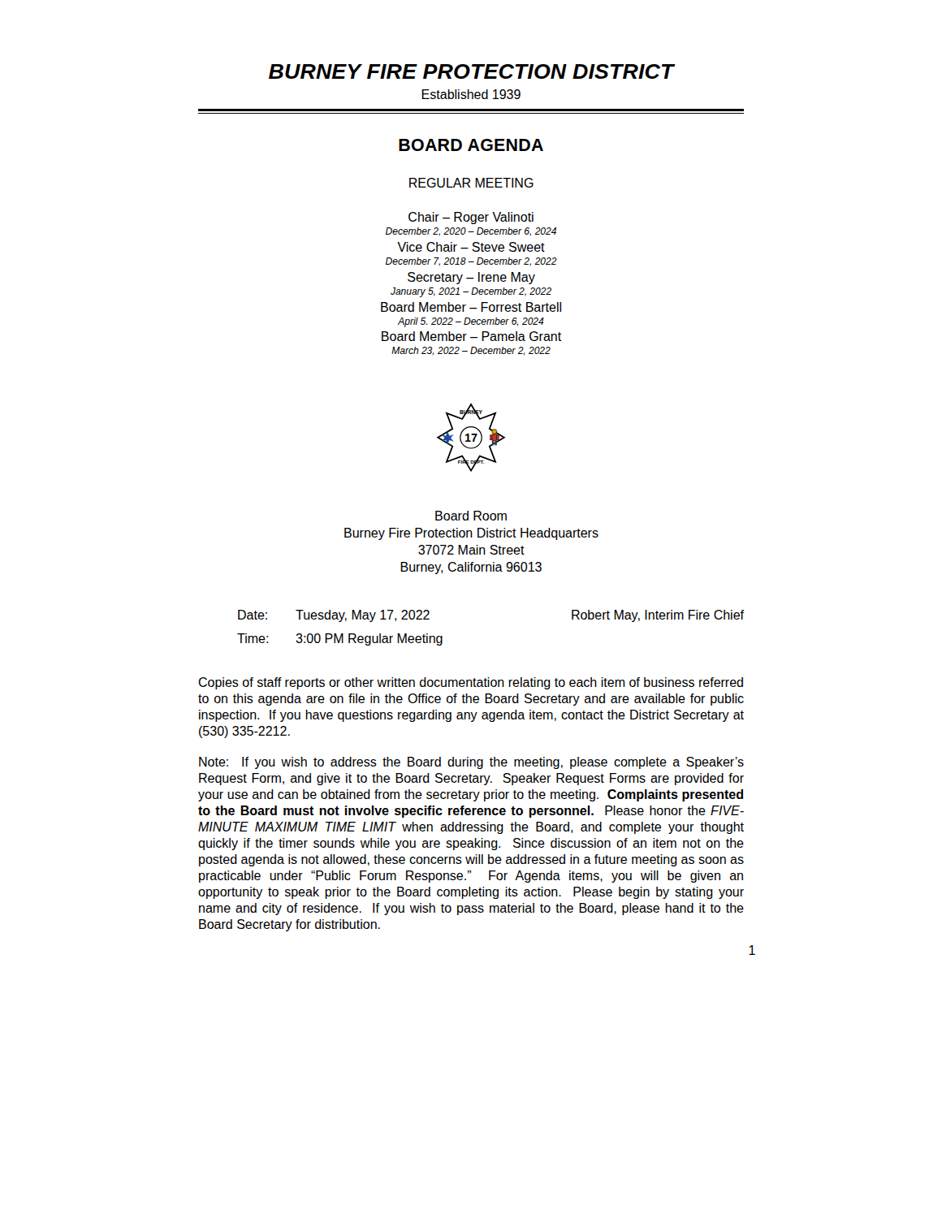BURNEY FIRE PROTECTION DISTRICT
Established 1939
BOARD AGENDA
REGULAR MEETING
Chair – Roger Valinoti
December 2, 2020 – December 6, 2024
Vice Chair – Steve Sweet
December 7, 2018 – December 2, 2022
Secretary – Irene May
January 5, 2021 – December 2, 2022
Board Member – Forrest Bartell
April 5. 2022 – December 6, 2024
Board Member – Pamela Grant
March 23, 2022 – December 2, 2022
17 BURNEY FIRE DEPT.
Board Room
Burney Fire Protection District Headquarters
37072 Main Street
Burney, California 96013
| Date: | Tuesday, May 17, 2022 | Robert May, Interim Fire Chief |
| Time: | 3:00 PM Regular Meeting | |
Copies of staff reports or other written documentation relating to each item of business referred to on this agenda are on file in the Office of the Board Secretary and are available for public inspection. If you have questions regarding any agenda item, contact the District Secretary at (530) 335-2212.
Note: If you wish to address the Board during the meeting, please complete a Speaker’s Request Form, and give it to the Board Secretary. Speaker Request Forms are provided for your use and can be obtained from the secretary prior to the meeting. Complaints presented to the Board must not involve specific reference to personnel. Please honor the FIVE-MINUTE MAXIMUM TIME LIMIT when addressing the Board, and complete your thought quickly if the timer sounds while you are speaking. Since discussion of an item not on the posted agenda is not allowed, these concerns will be addressed in a future meeting as soon as practicable under “Public Forum Response.” For Agenda items, you will be given an opportunity to speak prior to the Board completing its action. Please begin by stating your name and city of residence. If you wish to pass material to the Board, please hand it to the Board Secretary for distribution.
1